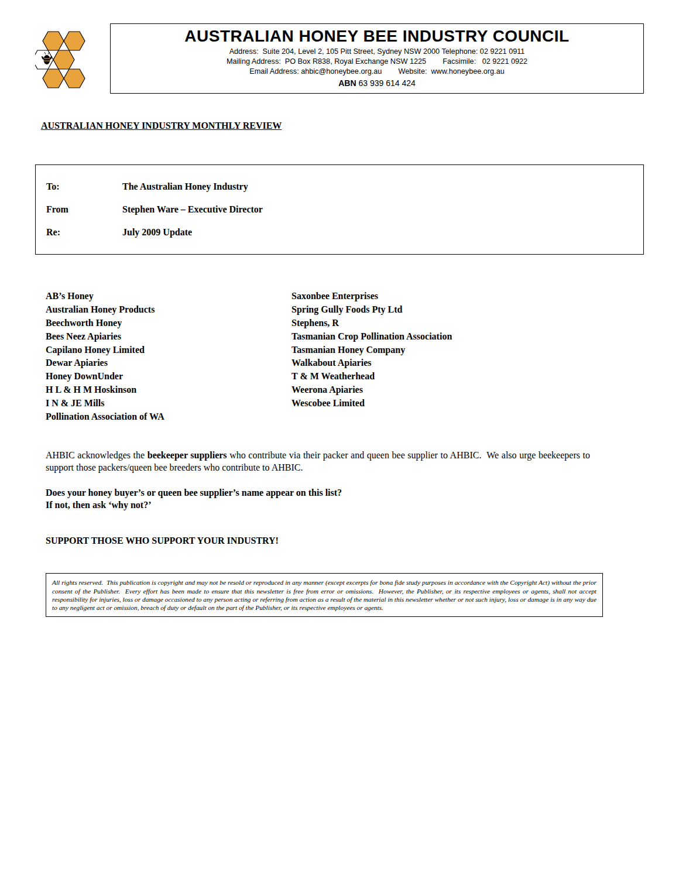AUSTRALIAN HONEY BEE INDUSTRY COUNCIL
Address: Suite 204, Level 2, 105 Pitt Street, Sydney NSW 2000 Telephone: 02 9221 0911
Mailing Address: PO Box R838, Royal Exchange NSW 1225 Facsimile: 02 9221 0922
Email Address: ahbic@honeybee.org.au Website: www.honeybee.org.au
ABN 63 939 614 424
AUSTRALIAN HONEY INDUSTRY MONTHLY REVIEW
| To: | The Australian Honey Industry |
| From | Stephen Ware – Executive Director |
| Re: | July 2009 Update |
| AB’s Honey | Saxonbee Enterprises |
| Australian Honey Products | Spring Gully Foods Pty Ltd |
| Beechworth Honey | Stephens, R |
| Bees Neez Apiaries | Tasmanian Crop Pollination Association |
| Capilano Honey Limited | Tasmanian Honey Company |
| Dewar Apiaries | Walkabout Apiaries |
| Honey DownUnder | T & M Weatherhead |
| H L & H M Hoskinson | Weerona Apiaries |
| I N & JE Mills | Wescobee Limited |
| Pollination Association of WA | |
AHBIC acknowledges the beekeeper suppliers who contribute via their packer and queen bee supplier to AHBIC. We also urge beekeepers to support those packers/queen bee breeders who contribute to AHBIC.
Does your honey buyer’s or queen bee supplier’s name appear on this list?
If not, then ask ‘why not?’
SUPPORT THOSE WHO SUPPORT YOUR INDUSTRY!
All rights reserved. This publication is copyright and may not be resold or reproduced in any manner (except excerpts for bona fide study purposes in accordance with the Copyright Act) without the prior consent of the Publisher. Every effort has been made to ensure that this newsletter is free from error or omissions. However, the Publisher, or its respective employees or agents, shall not accept responsibility for injuries, loss or damage occasioned to any person acting or referring from action as a result of the material in this newsletter whether or not such injury, loss or damage is in any way due to any negligent act or omission, breach of duty or default on the part of the Publisher, or its respective employees or agents.